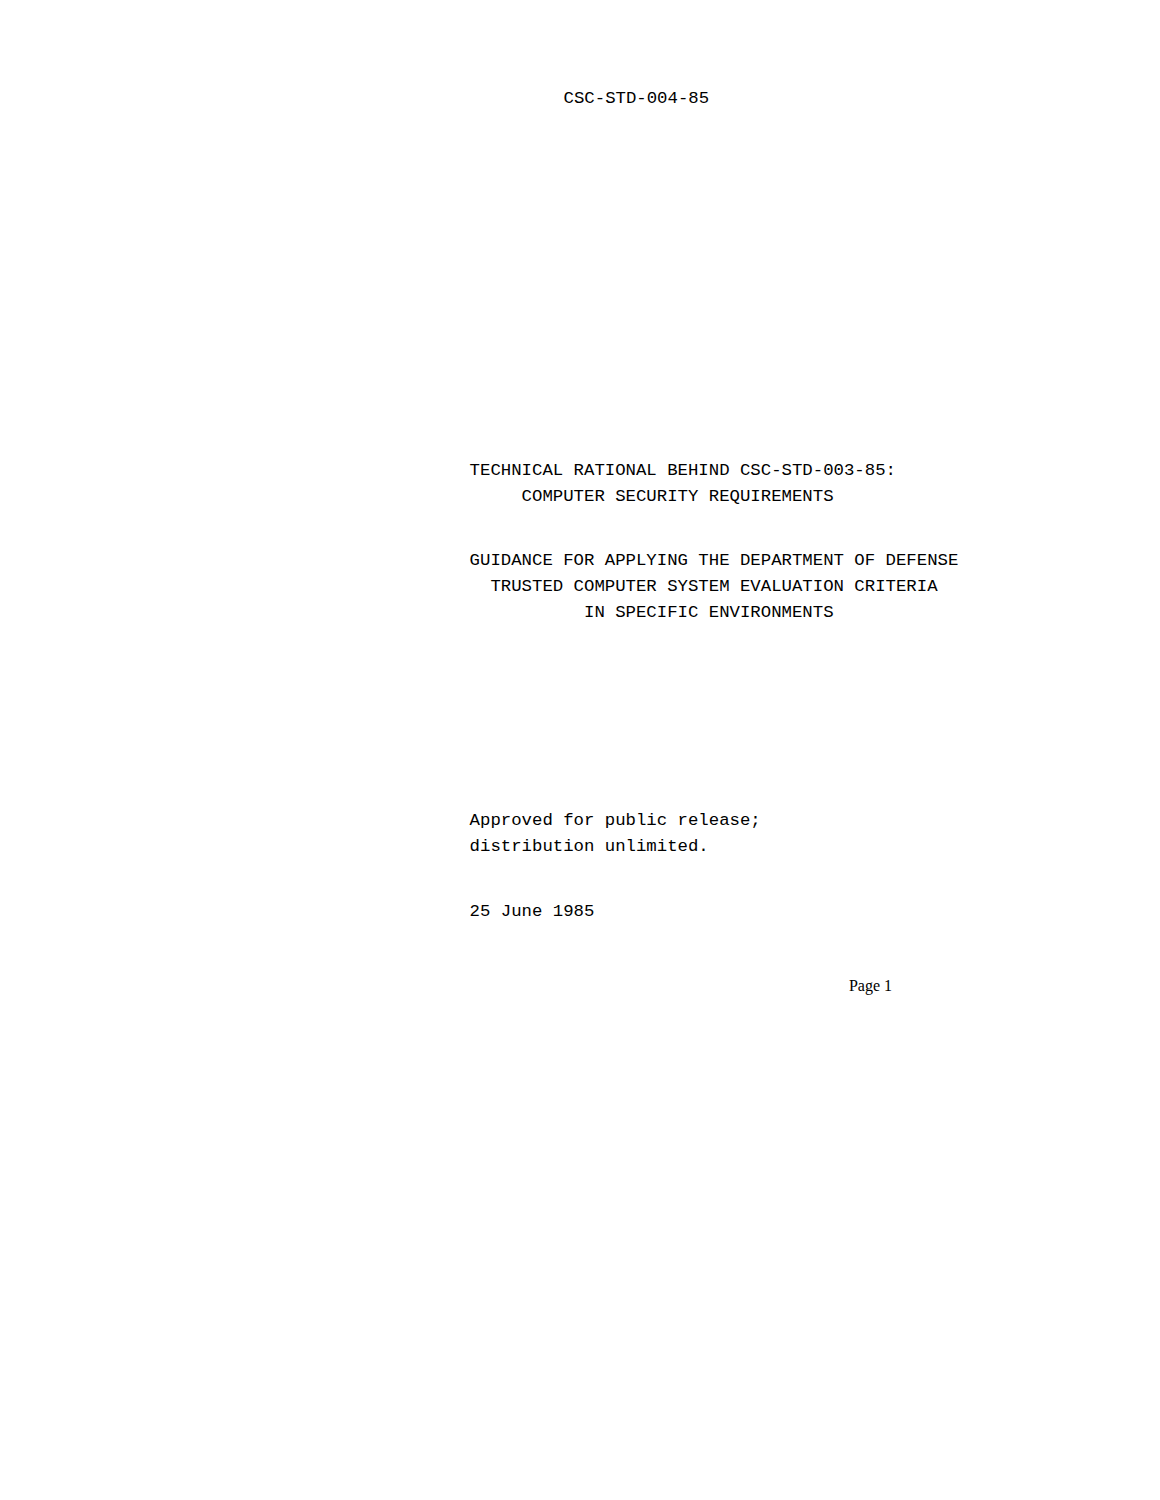CSC-STD-004-85
TECHNICAL RATIONAL BEHIND CSC-STD-003-85:
COMPUTER SECURITY REQUIREMENTS
GUIDANCE FOR APPLYING THE DEPARTMENT OF DEFENSE
TRUSTED COMPUTER SYSTEM EVALUATION CRITERIA
IN SPECIFIC ENVIRONMENTS
Approved for public release;
distribution unlimited.
25 June 1985
Page 1